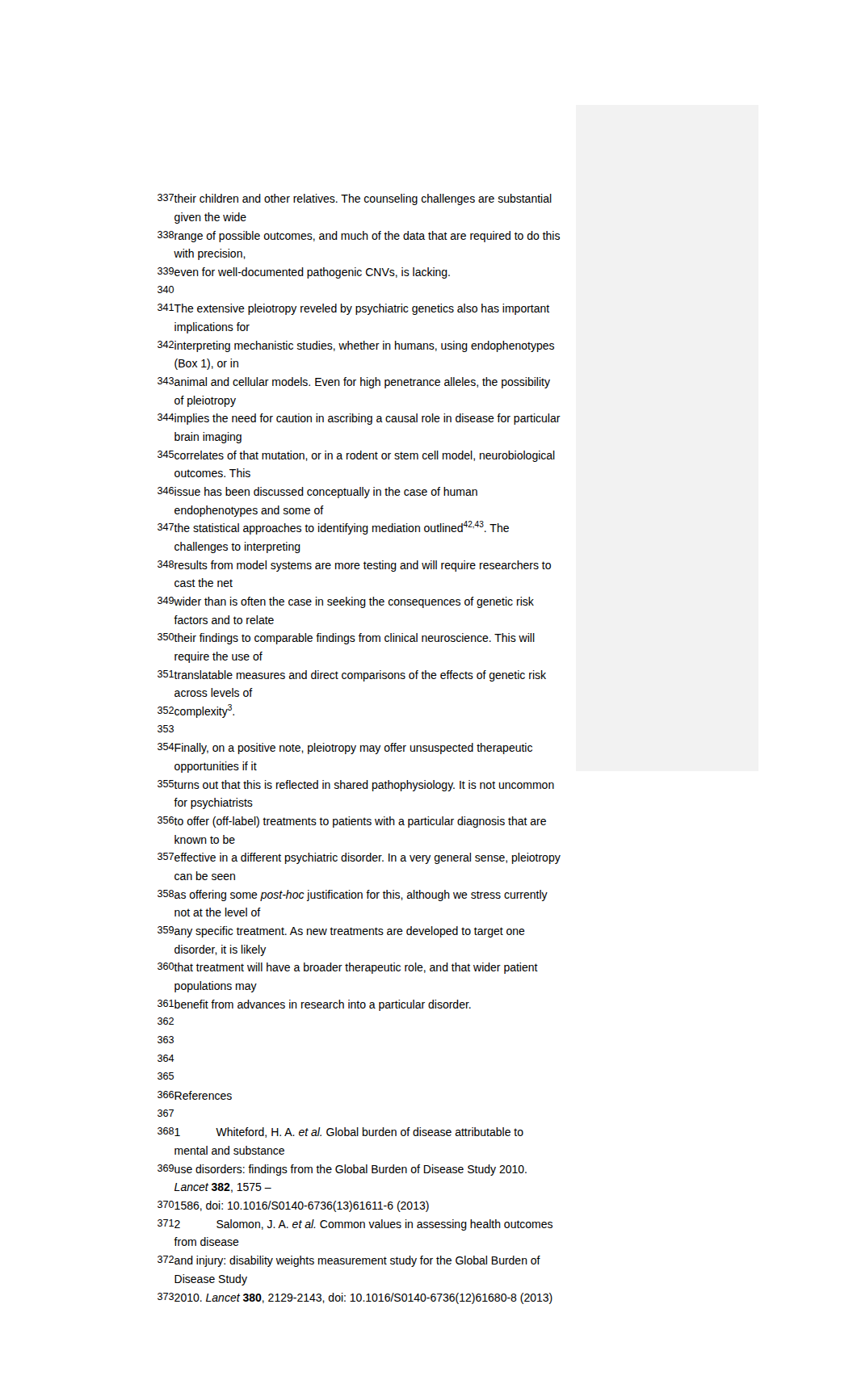| 337 | their children and other relatives. The counseling challenges are substantial given the wide |
| 338 | range of possible outcomes, and much of the data that are required to do this with precision, |
| 339 | even for well-documented pathogenic CNVs, is lacking. |
| 340 | |
| 341 | The extensive pleiotropy reveled by psychiatric genetics also has important implications for |
| 342 | interpreting mechanistic studies, whether in humans, using endophenotypes (Box 1), or in |
| 343 | animal and cellular models. Even for high penetrance alleles, the possibility of pleiotropy |
| 344 | implies the need for caution in ascribing a causal role in disease for particular brain imaging |
| 345 | correlates of that mutation, or in a rodent or stem cell model, neurobiological outcomes. This |
| 346 | issue has been discussed conceptually in the case of human endophenotypes and some of |
| 347 | the statistical approaches to identifying mediation outlined 42,43 . The challenges to interpreting |
| 348 | results from model systems are more testing and will require researchers to cast the net |
| 349 | wider than is often the case in seeking the consequences of genetic risk factors and to relate |
| 350 | their findings to comparable findings from clinical neuroscience. This will require the use of |
| 351 | translatable measures and direct comparisons of the effects of genetic risk across levels of |
| 352 | complexity 3 . |
| 353 | |
| 354 | Finally, on a positive note, pleiotropy may offer unsuspected therapeutic opportunities if it |
| 355 | turns out that this is reflected in shared pathophysiology. It is not uncommon for psychiatrists |
| 356 | to offer (off-label) treatments to patients with a particular diagnosis that are known to be |
| 357 | effective in a different psychiatric disorder. In a very general sense, pleiotropy can be seen |
| 358 | as offering some post-hoc justification for this, although we stress currently not at the level of |
| 359 | any specific treatment. As new treatments are developed to target one disorder, it is likely |
| 360 | that treatment will have a broader therapeutic role, and that wider patient populations may |
| 361 | benefit from advances in research into a particular disorder. |
| 362 | |
| 363 | |
| 364 | |
| 365 | |
| 366 | References |
| 367 | |
| 368 | 1 Whiteford, H. A. et al. Global burden of disease attributable to mental and substance |
| 369 | use disorders: findings from the Global Burden of Disease Study 2010. Lancet 382 , 1575 – |
| 370 | 1586, doi: 10.1016/S0140-6736(13)61611-6 (2013) |
| 371 | 2 Salomon, J. A. et al. Common values in assessing health outcomes from disease |
| 372 | and injury: disability weights measurement study for the Global Burden of Disease Study |
| 373 | 2010. Lancet 380 , 2129-2143, doi: 10.1016/S0140-6736(12)61680-8 (2013) |